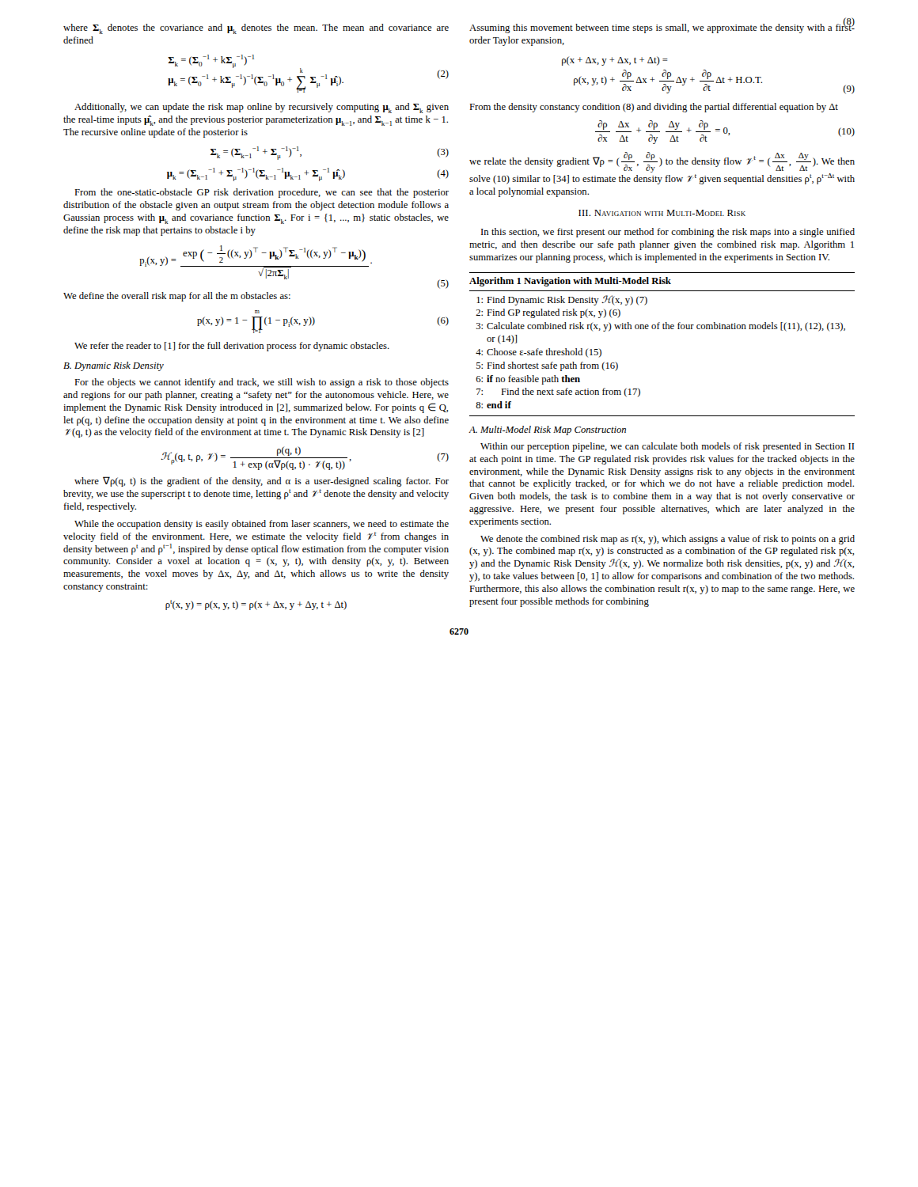where Σk denotes the covariance and μk denotes the mean. The mean and covariance are defined
Σk = (Σ0−1 + kΣμ−1)−1 μk = (Σ0−1 + kΣμ−1)−1(Σ0−1μ0 + k∑i=1 Σμ−1 μ̂i). (2)
Additionally, we can update the risk map online by recursively computing μk and Σk given the real-time inputs μ̂k, and the previous posterior parameterization μk−1, and Σk−1 at time k − 1. The recursive online update of the posterior is
Σk = (Σk−1−1 + Σμ−1)−1, (3)
μk = (Σk−1−1 + Σμ−1)−1(Σk−1−1μk−1 + Σμ−1 μ̂k) (4)
From the one-static-obstacle GP risk derivation procedure, we can see that the posterior distribution of the obstacle given an output stream from the object detection module follows a Gaussian process with μk and covariance function Σk. For i = {1, ..., m} static obstacles, we define the risk map that pertains to obstacle i by
pi(x, y) = exp ( − 12((x, y)⊤ − μk)⊤Σk−1((x, y)⊤ − μk)) √|2πΣk| . (5)
We define the overall risk map for all the m obstacles as:
p(x, y) = 1 − m∏i=1(1 − pi(x, y)) (6)
We refer the reader to [1] for the full derivation process for dynamic obstacles.
B. Dynamic Risk Density
For the objects we cannot identify and track, we still wish to assign a risk to those objects and regions for our path planner, creating a “safety net” for the autonomous vehicle. Here, we implement the Dynamic Risk Density introduced in [2], summarized below. For points q ∈ Q, let ρ(q, t) define the occupation density at point q in the environment at time t. We also define 𝒱(q, t) as the velocity field of the environment at time t. The Dynamic Risk Density is [2]
ℋρ(q, t, ρ, 𝒱) = ρ(q, t) 1 + exp (α∇ρ(q, t) · 𝒱(q, t)) , (7)
where ∇ρ(q, t) is the gradient of the density, and α is a user-designed scaling factor. For brevity, we use the superscript t to denote time, letting ρt and 𝒱t denote the density and velocity field, respectively.
While the occupation density is easily obtained from laser scanners, we need to estimate the velocity field of the environment. Here, we estimate the velocity field 𝒱t from changes in density between ρt and ρt−1, inspired by dense optical flow estimation from the computer vision community. Consider a voxel at location q = (x, y, t), with density ρ(x, y, t). Between measurements, the voxel moves by Δx, Δy, and Δt, which allows us to write the density constancy constraint:
ρt(x, y) = ρ(x, y, t) = ρ(x + Δx, y + Δy, t + Δt) (8)
Assuming this movement between time steps is small, we approximate the density with a first-order Taylor expansion,
ρ(x + Δx, y + Δx, t + Δt) = ρ(x, y, t) + ∂ρ∂x Δx + ∂ρ∂y Δy + ∂ρ∂t Δt + H.O.T. (9)
From the density constancy condition (8) and dividing the partial differential equation by Δt
∂ρ∂x Δx Δt + ∂ρ∂y Δy Δt + ∂ρ∂t = 0, (10)
we relate the density gradient ∇ρ = (∂ρ∂x, ∂ρ∂y) to the density flow 𝒱t = (Δx Δt, Δy Δt). We then solve (10) similar to [34] to estimate the density flow 𝒱t given sequential densities ρt, ρt−Δt with a local polynomial expansion.
III. Navigation with Multi-Model Risk
In this section, we first present our method for combining the risk maps into a single unified metric, and then describe our safe path planner given the combined risk map. Algorithm 1 summarizes our planning process, which is implemented in the experiments in Section IV.
Algorithm 1 Navigation with Multi-Model Risk
Find Dynamic Risk Density ℋ(x, y) (7)
Find GP regulated risk p(x, y) (6)
Calculate combined risk r(x, y) with one of the four combination models [(11), (12), (13), or (14)]
Choose ε-safe threshold (15)
Find shortest safe path from (16)
if no feasible path then
Find the next safe action from (17)
end if
A. Multi-Model Risk Map Construction
Within our perception pipeline, we can calculate both models of risk presented in Section II at each point in time. The GP regulated risk provides risk values for the tracked objects in the environment, while the Dynamic Risk Density assigns risk to any objects in the environment that cannot be explicitly tracked, or for which we do not have a reliable prediction model. Given both models, the task is to combine them in a way that is not overly conservative or aggressive. Here, we present four possible alternatives, which are later analyzed in the experiments section.
We denote the combined risk map as r(x, y), which assigns a value of risk to points on a grid (x, y). The combined map r(x, y) is constructed as a combination of the GP regulated risk p(x, y) and the Dynamic Risk Density ℋ(x, y). We normalize both risk densities, p(x, y) and ℋ(x, y), to take values between [0, 1] to allow for comparisons and combination of the two methods. Furthermore, this also allows the combination result r(x, y) to map to the same range. Here, we present four possible methods for combining
6270